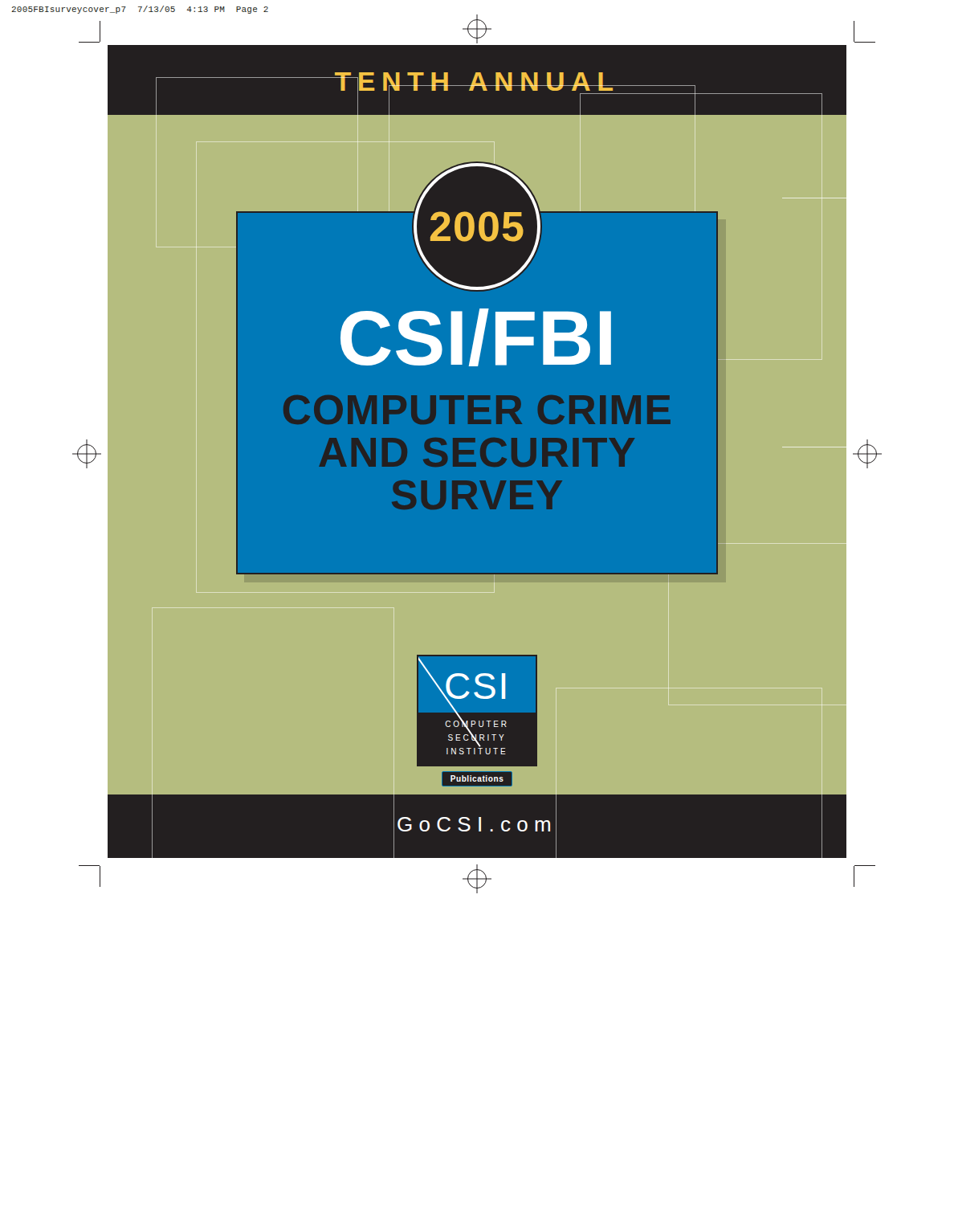2005FBIsurveycover_p7 7/13/05 4:13 PM Page 2
TENTH ANNUAL
2005
CSI/FBI
COMPUTER CRIME
AND SECURITY SURVEY
CSI
COMPUTER
SECURITY
INSTITUTE
Publications
GoCSI.com